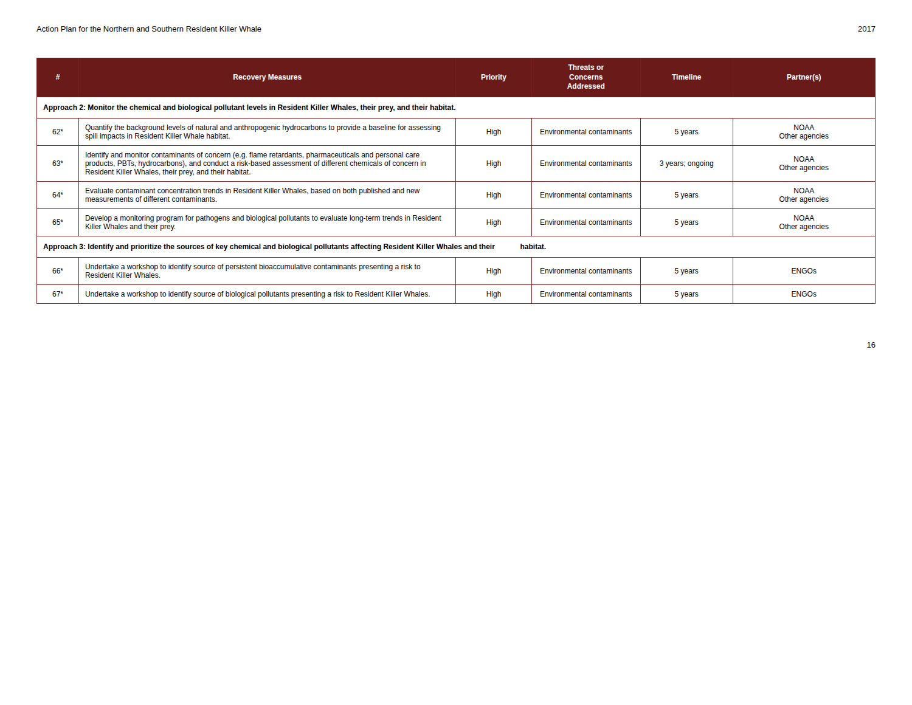Action Plan for the Northern and Southern Resident Killer Whale 2017
| # | Recovery Measures | Priority | Threats or Concerns Addressed | Timeline | Partner(s) |
| --- | --- | --- | --- | --- | --- |
| Approach 2: Monitor the chemical and biological pollutant levels in Resident Killer Whales, their prey, and their habitat. |
| 62* | Quantify the background levels of natural and anthropogenic hydrocarbons to provide a baseline for assessing spill impacts in Resident Killer Whale habitat. | High | Environmental contaminants | 5 years | NOAA Other agencies |
| 63* | Identify and monitor contaminants of concern (e.g. flame retardants, pharmaceuticals and personal care products, PBTs, hydrocarbons), and conduct a risk-based assessment of different chemicals of concern in Resident Killer Whales, their prey, and their habitat. | High | Environmental contaminants | 3 years; ongoing | NOAA Other agencies |
| 64* | Evaluate contaminant concentration trends in Resident Killer Whales, based on both published and new measurements of different contaminants. | High | Environmental contaminants | 5 years | NOAA Other agencies |
| 65* | Develop a monitoring program for pathogens and biological pollutants to evaluate long-term trends in Resident Killer Whales and their prey. | High | Environmental contaminants | 5 years | NOAA Other agencies |
| Approach 3: Identify and prioritize the sources of key chemical and biological pollutants affecting Resident Killer Whales and their habitat. |
| 66* | Undertake a workshop to identify source of persistent bioaccumulative contaminants presenting a risk to Resident Killer Whales. | High | Environmental contaminants | 5 years | ENGOs |
| 67* | Undertake a workshop to identify source of biological pollutants presenting a risk to Resident Killer Whales. | High | Environmental contaminants | 5 years | ENGOs |
16